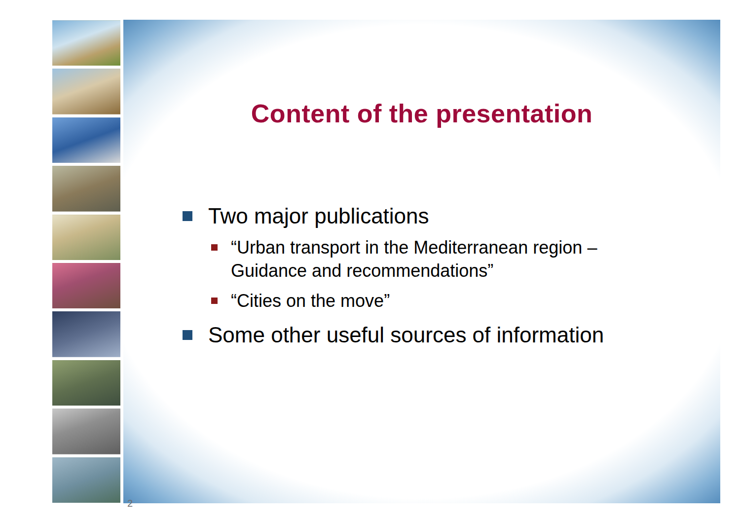Content of the presentation
Two major publications
“Urban transport in the Mediterranean region – Guidance and recommendations”
“Cities on the move”
Some other useful sources of information
2